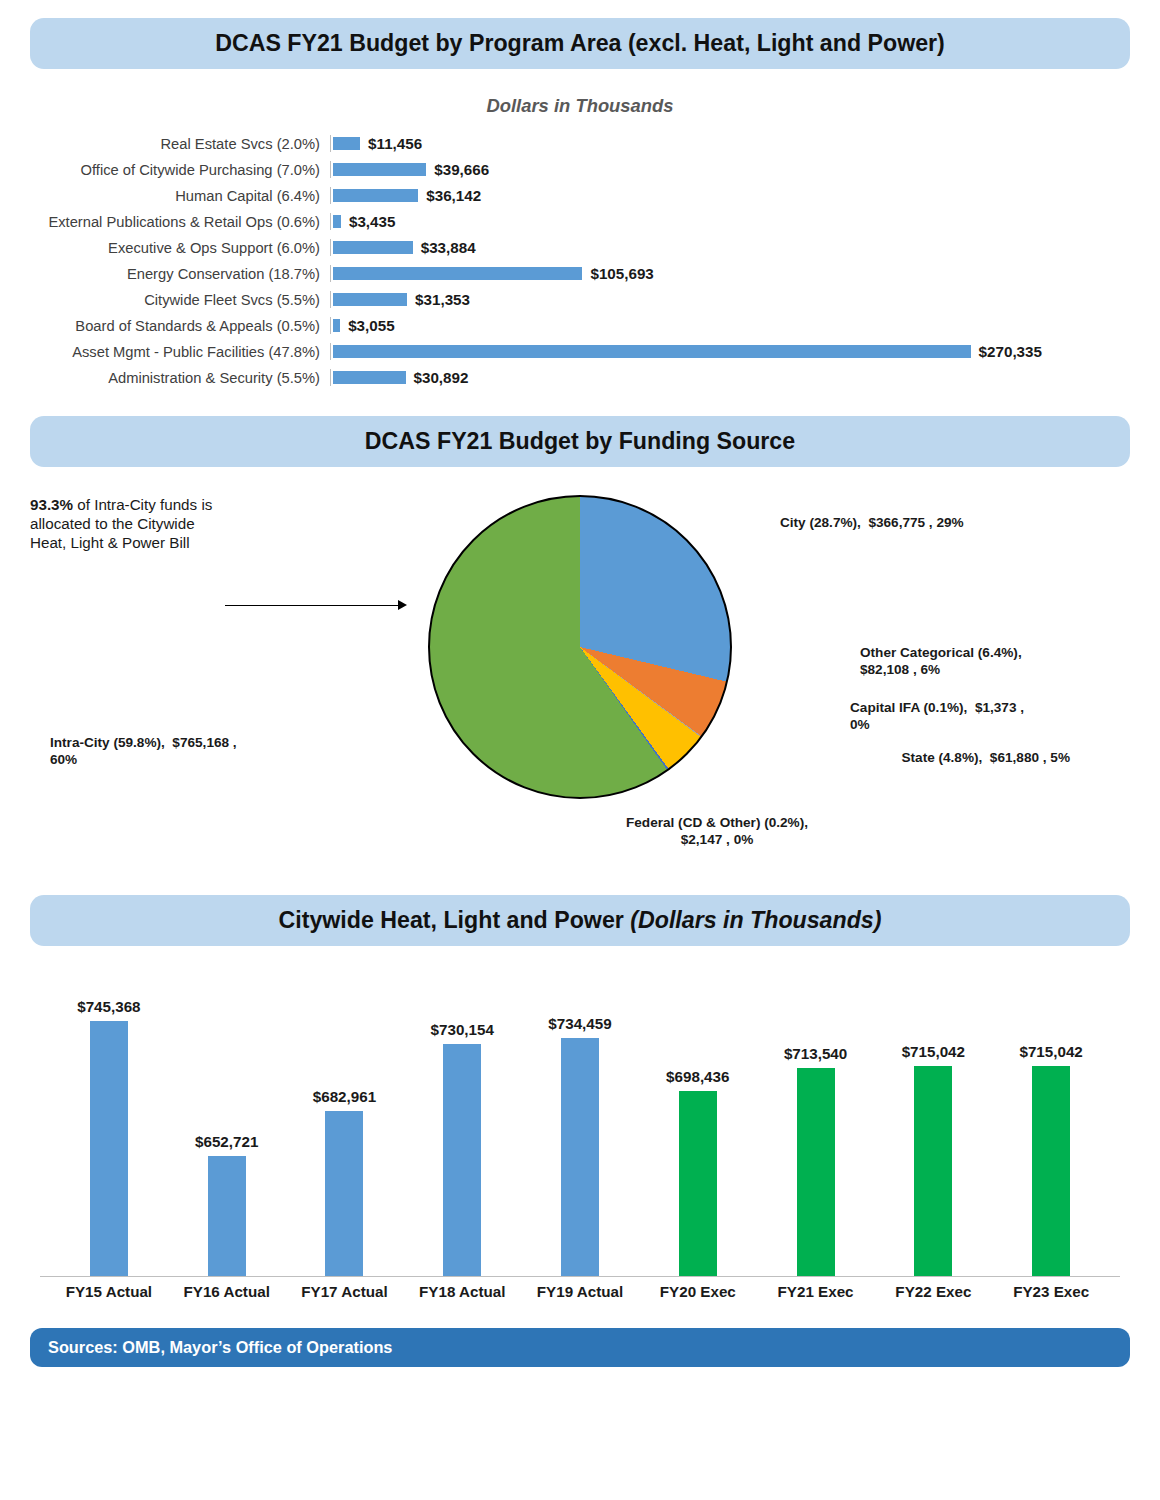DCAS FY21 Budget by Program Area (excl. Heat, Light and Power)
Dollars in Thousands
Real Estate Svcs (2.0%)
$11,456
Office of Citywide Purchasing (7.0%)
$39,666
Human Capital (6.4%)
$36,142
External Publications & Retail Ops (0.6%)
$3,435
Executive & Ops Support (6.0%)
$33,884
Energy Conservation (18.7%)
$105,693
Citywide Fleet Svcs (5.5%)
$31,353
Board of Standards & Appeals (0.5%)
$3,055
Asset Mgmt - Public Facilities (47.8%)
$270,335
Administration & Security (5.5%)
$30,892
DCAS FY21 Budget by Funding Source
93.3% of Intra-City funds is allocated to the Citywide Heat, Light & Power Bill
City (28.7%), $366,775 , 29%
Other Categorical (6.4%),
$82,108 , 6%
Capital IFA (0.1%), $1,373 ,
0%
State (4.8%), $61,880 , 5%
Federal (CD & Other) (0.2%),
$2,147 , 0%
Intra-City (59.8%), $765,168 ,
60%
Citywide Heat, Light and Power (Dollars in Thousands)
$745,368
$652,721
$682,961
$730,154
$734,459
$698,436
$713,540
$715,042
$715,042
FY15 Actual
FY16 Actual
FY17 Actual
FY18 Actual
FY19 Actual
FY20 Exec
FY21 Exec
FY22 Exec
FY23 Exec
Sources: OMB, Mayor’s Office of Operations